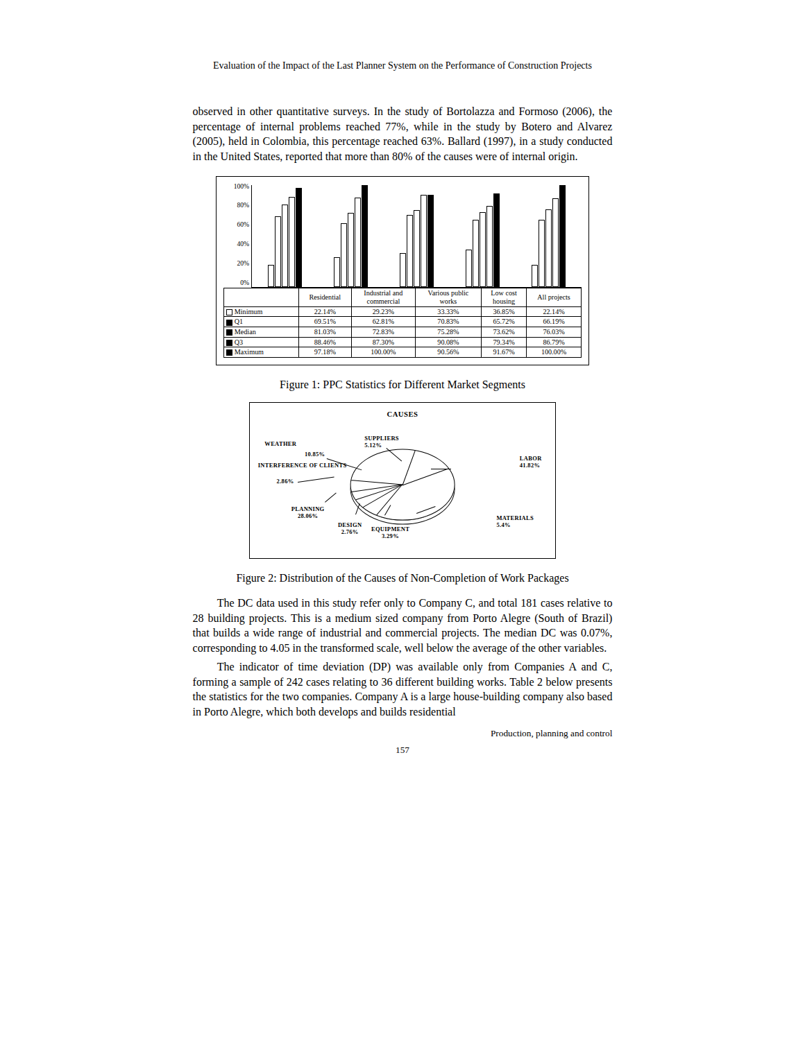Evaluation of the Impact of the Last Planner System on the Performance of Construction Projects
observed in other quantitative surveys. In the study of Bortolazza and Formoso (2006), the percentage of internal problems reached 77%, while in the study by Botero and Alvarez (2005), held in Colombia, this percentage reached 63%. Ballard (1997), in a study conducted in the United States, reported that more than 80% of the causes were of internal origin.
100% 80% 60% 40% 20% 0%
| | Residential | Industrial and commercial | Various public works | Low cost housing | All projects |
| --- | --- | --- | --- | --- | --- |
| Minimum | 22.14% | 29.23% | 33.33% | 36.85% | 22.14% |
| Q1 | 69.51% | 62.81% | 70.83% | 65.72% | 66.19% |
| Median | 81.03% | 72.83% | 75.28% | 73.62% | 76.03% |
| Q3 | 88.46% | 87.30% | 90.08% | 79.34% | 86.79% |
| Maximum | 97.18% | 100.00% | 90.56% | 91.67% | 100.00% |
Figure 1: PPC Statistics for Different Market Segments
CAUSES
WEATHER
INTERFERENCE OF CLIENTS
10.85%
2.86%
SUPPLIERS
5.12%
LABOR
41.82%
MATERIALS
5.4%
EQUIPMENT
3.29%
DESIGN
2.76%
PLANNING
28.06%
Figure 2: Distribution of the Causes of Non-Completion of Work Packages
The DC data used in this study refer only to Company C, and total 181 cases relative to 28 building projects. This is a medium sized company from Porto Alegre (South of Brazil) that builds a wide range of industrial and commercial projects. The median DC was 0.07%, corresponding to 4.05 in the transformed scale, well below the average of the other variables.
The indicator of time deviation (DP) was available only from Companies A and C, forming a sample of 242 cases relating to 36 different building works. Table 2 below presents the statistics for the two companies. Company A is a large house-building company also based in Porto Alegre, which both develops and builds residential
Production, planning and control
157